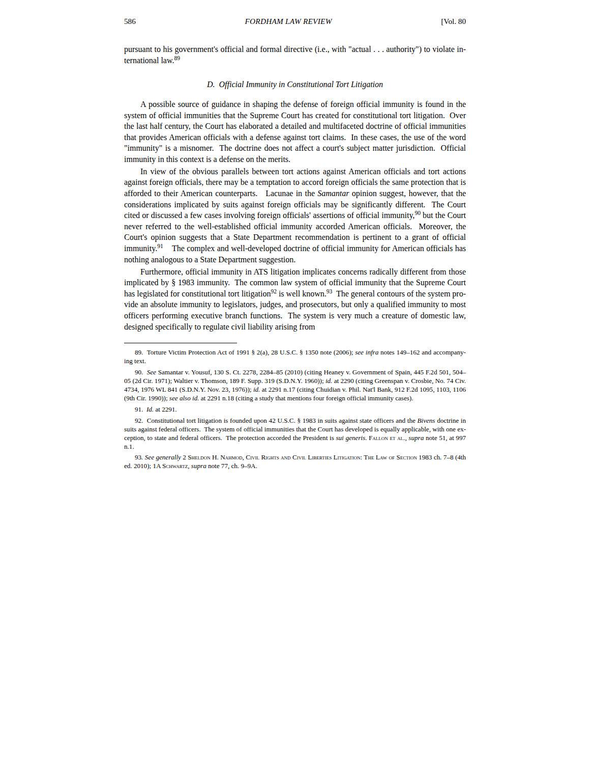586 FORDHAM LAW REVIEW [Vol. 80
pursuant to his government's official and formal directive (i.e., with "actual . . . authority") to violate international law.89
D. Official Immunity in Constitutional Tort Litigation
A possible source of guidance in shaping the defense of foreign official immunity is found in the system of official immunities that the Supreme Court has created for constitutional tort litigation. Over the last half century, the Court has elaborated a detailed and multifaceted doctrine of official immunities that provides American officials with a defense against tort claims. In these cases, the use of the word "immunity" is a misnomer. The doctrine does not affect a court's subject matter jurisdiction. Official immunity in this context is a defense on the merits.
In view of the obvious parallels between tort actions against American officials and tort actions against foreign officials, there may be a temptation to accord foreign officials the same protection that is afforded to their American counterparts. Lacunae in the Samantar opinion suggest, however, that the considerations implicated by suits against foreign officials may be significantly different. The Court cited or discussed a few cases involving foreign officials' assertions of official immunity,90 but the Court never referred to the well-established official immunity accorded American officials. Moreover, the Court's opinion suggests that a State Department recommendation is pertinent to a grant of official immunity.91 The complex and well-developed doctrine of official immunity for American officials has nothing analogous to a State Department suggestion.
Furthermore, official immunity in ATS litigation implicates concerns radically different from those implicated by § 1983 immunity. The common law system of official immunity that the Supreme Court has legislated for constitutional tort litigation92 is well known.93 The general contours of the system provide an absolute immunity to legislators, judges, and prosecutors, but only a qualified immunity to most officers performing executive branch functions. The system is very much a creature of domestic law, designed specifically to regulate civil liability arising from
89. Torture Victim Protection Act of 1991 § 2(a), 28 U.S.C. § 1350 note (2006); see infra notes 149–162 and accompanying text.
90. See Samantar v. Yousuf, 130 S. Ct. 2278, 2284–85 (2010) (citing Heaney v. Government of Spain, 445 F.2d 501, 504–05 (2d Cir. 1971); Waltier v. Thomson, 189 F. Supp. 319 (S.D.N.Y. 1960)); id. at 2290 (citing Greenspan v. Crosbie, No. 74 Civ. 4734, 1976 WL 841 (S.D.N.Y. Nov. 23, 1976)); id. at 2291 n.17 (citing Chuidian v. Phil. Nat'l Bank, 912 F.2d 1095, 1103, 1106 (9th Cir. 1990)); see also id. at 2291 n.18 (citing a study that mentions four foreign official immunity cases).
91. Id. at 2291.
92. Constitutional tort litigation is founded upon 42 U.S.C. § 1983 in suits against state officers and the Bivens doctrine in suits against federal officers. The system of official immunities that the Court has developed is equally applicable, with one exception, to state and federal officers. The protection accorded the President is sui generis. Fallon et al., supra note 51, at 997 n.1.
93. See generally 2 Sheldon H. Nahmod, Civil Rights and Civil Liberties Litigation: The Law of Section 1983 ch. 7–8 (4th ed. 2010); 1A Schwartz, supra note 77, ch. 9–9A.